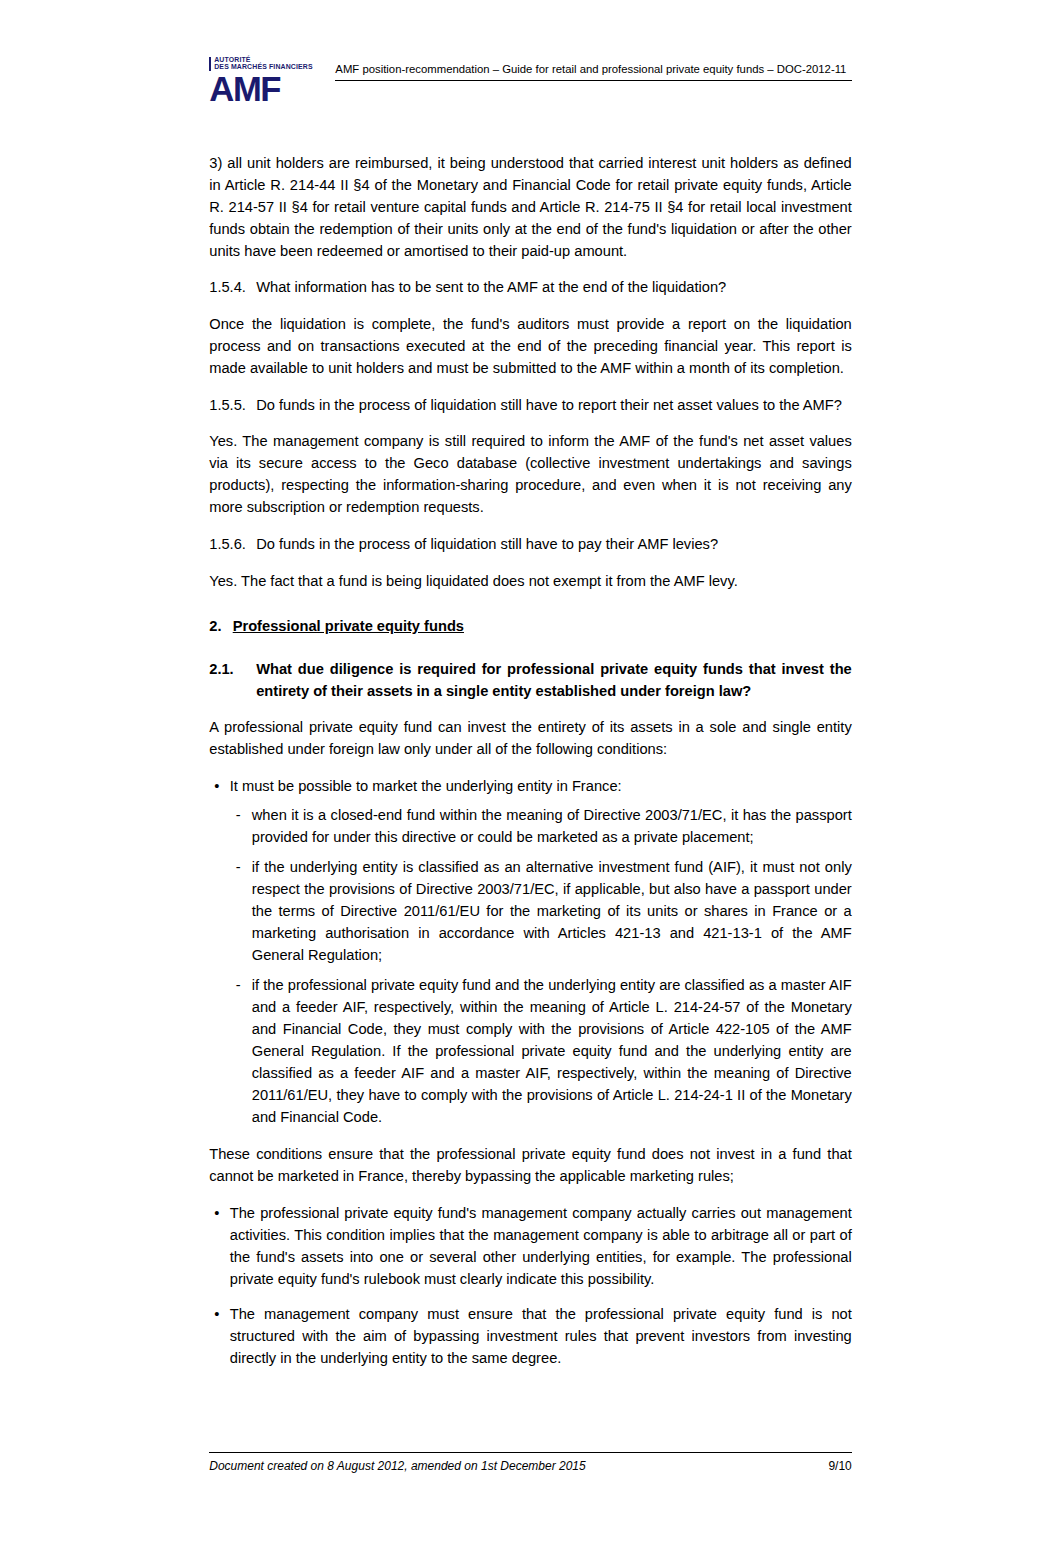AUTORITÉ
DES MARCHÉS FINANCIERS
AMF
AMF position-recommendation – Guide for retail and professional private equity funds – DOC-2012-11
3) all unit holders are reimbursed, it being understood that carried interest unit holders as defined in Article R. 214-44 II §4 of the Monetary and Financial Code for retail private equity funds, Article R. 214-57 II §4 for retail venture capital funds and Article R. 214-75 II §4 for retail local investment funds obtain the redemption of their units only at the end of the fund's liquidation or after the other units have been redeemed or amortised to their paid-up amount.
1.5.4. What information has to be sent to the AMF at the end of the liquidation?
Once the liquidation is complete, the fund's auditors must provide a report on the liquidation process and on transactions executed at the end of the preceding financial year. This report is made available to unit holders and must be submitted to the AMF within a month of its completion.
1.5.5. Do funds in the process of liquidation still have to report their net asset values to the AMF?
Yes. The management company is still required to inform the AMF of the fund's net asset values via its secure access to the Geco database (collective investment undertakings and savings products), respecting the information-sharing procedure, and even when it is not receiving any more subscription or redemption requests.
1.5.6. Do funds in the process of liquidation still have to pay their AMF levies?
Yes. The fact that a fund is being liquidated does not exempt it from the AMF levy.
2. Professional private equity funds
2.1. What due diligence is required for professional private equity funds that invest the entirety of their assets in a single entity established under foreign law?
A professional private equity fund can invest the entirety of its assets in a sole and single entity established under foreign law only under all of the following conditions:
It must be possible to market the underlying entity in France:
when it is a closed-end fund within the meaning of Directive 2003/71/EC, it has the passport provided for under this directive or could be marketed as a private placement;
if the underlying entity is classified as an alternative investment fund (AIF), it must not only respect the provisions of Directive 2003/71/EC, if applicable, but also have a passport under the terms of Directive 2011/61/EU for the marketing of its units or shares in France or a marketing authorisation in accordance with Articles 421-13 and 421-13-1 of the AMF General Regulation;
if the professional private equity fund and the underlying entity are classified as a master AIF and a feeder AIF, respectively, within the meaning of Article L. 214-24-57 of the Monetary and Financial Code, they must comply with the provisions of Article 422-105 of the AMF General Regulation. If the professional private equity fund and the underlying entity are classified as a feeder AIF and a master AIF, respectively, within the meaning of Directive 2011/61/EU, they have to comply with the provisions of Article L. 214-24-1 II of the Monetary and Financial Code.
These conditions ensure that the professional private equity fund does not invest in a fund that cannot be marketed in France, thereby bypassing the applicable marketing rules;
The professional private equity fund's management company actually carries out management activities. This condition implies that the management company is able to arbitrage all or part of the fund's assets into one or several other underlying entities, for example. The professional private equity fund's rulebook must clearly indicate this possibility.
The management company must ensure that the professional private equity fund is not structured with the aim of bypassing investment rules that prevent investors from investing directly in the underlying entity to the same degree.
Document created on 8 August 2012, amended on 1st December 2015 9/10